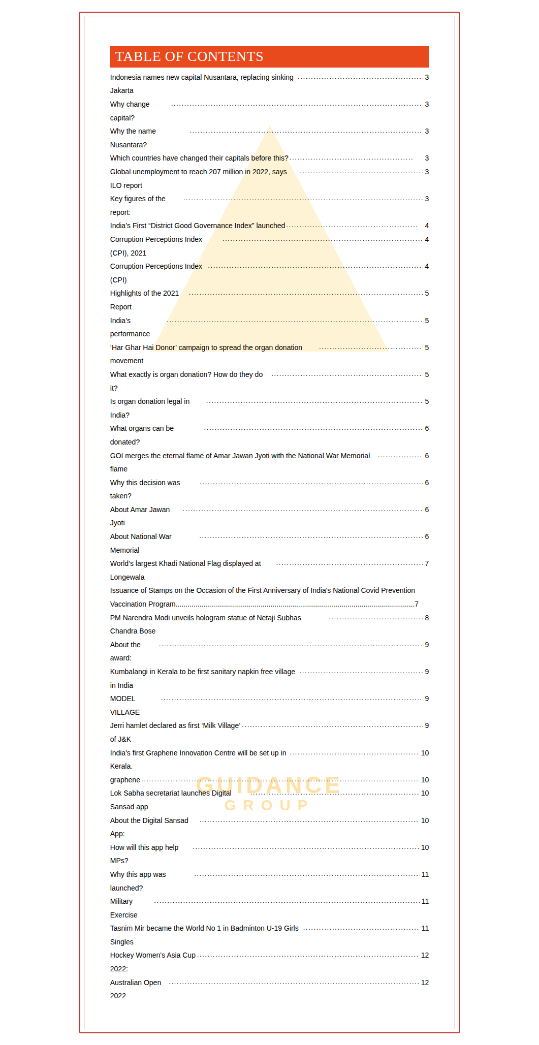GUIDANCE
GROUP
TABLE OF CONTENTS
Indonesia names new capital Nusantara, replacing sinking Jakarta..................................................... 3
Why change capital?......................................................................................................... 3
Why the name Nusantara?............................................................................................... 3
Which countries have changed their capitals before this?............................................... 3
Global unemployment to reach 207 million in 2022, says ILO report.................................................... 3
Key figures of the report:.................................................................................................. 3
India’s First “District Good Governance Index” launched.................................................. 4
Corruption Perceptions Index (CPI), 2021......................................................................................... 4
Corruption Perceptions Index (CPI)............................................................................................. 4
Highlights of the 2021 Report......................................................................................................... 5
India’s performance............................................................................................................. 5
‘Har Ghar Hai Donor’ campaign to spread the organ donation movement........................................... 5
What exactly is organ donation? How do they do it?.......................................................... 5
Is organ donation legal in India?....................................................................................... 5
What organs can be donated?..................................................................................... 6
GOI merges the eternal flame of Amar Jawan Jyoti with the National War Memorial flame.................. 6
Why this decision was taken?......................................................................................... 6
About Amar Jawan Jyoti................................................................................................. 6
About National War Memorial......................................................................................... 6
World’s largest Khadi National Flag displayed at Longewala............................................................... 7
Issuance of Stamps on the Occasion of the First Anniversary of India's National Covid Prevention Vaccination Program......................................................................................................................... 7
PM Narendra Modi unveils hologram statue of Netaji Subhas Chandra Bose....................................... 8
About the award:................................................................................................................. 9
Kumbalangi in Kerala to be first sanitary napkin free village in India.................................................... 9
MODEL VILLAGE................................................................................................................. 9
Jerri hamlet declared as first ‘Milk Village’ of J&K................................................................................ 9
India's first Graphene Innovation Centre will be set up in Kerala........................................................ 10
graphene............................................................................................................................. 10
Lok Sabha secretariat launches Digital Sansad app.......................................................................... 10
About the Digital Sansad App:......................................................................................... 10
How will this app help MPs?............................................................................................. 10
Why this app was launched?............................................................................................. 11
Military Exercise......................................................................................................................... 11
Tasnim Mir became the World No 1 in Badminton U-19 Girls Singles................................................. 11
Hockey Women's Asia Cup 2022:....................................................................................................... 12
Australian Open 2022................................................................................................................. 12